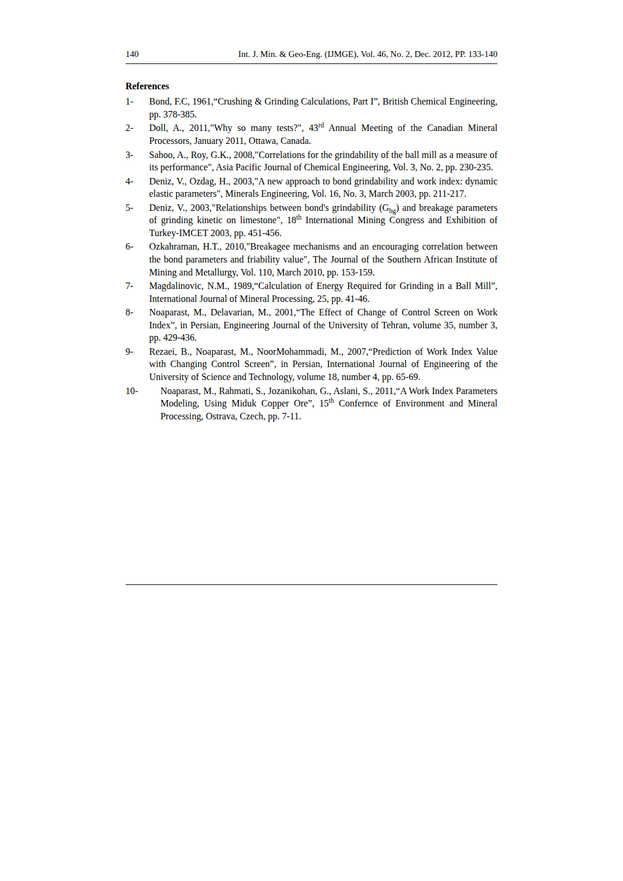140 Int. J. Min. & Geo-Eng. (IJMGE), Vol. 46, No. 2, Dec. 2012, PP. 133-140
References
1-Bond, F.C, 1961,“Crushing & Grinding Calculations, Part I”, British Chemical Engineering, pp. 378-385.
2-Doll, A., 2011,"Why so many tests?", 43rd Annual Meeting of the Canadian Mineral Processors, January 2011, Ottawa, Canada.
3-Sahoo, A., Roy, G.K., 2008,"Correlations for the grindability of the ball mill as a measure of its performance", Asia Pacific Journal of Chemical Engineering, Vol. 3, No. 2, pp. 230-235.
4-Deniz, V., Ozdag, H., 2003,"A new approach to bond grindability and work index: dynamic elastic parameters", Minerals Engineering, Vol. 16, No. 3, March 2003, pp. 211-217.
5-Deniz, V., 2003,"Relationships between bond's grindability (Gbg) and breakage parameters of grinding kinetic on limestone", 18th International Mining Congress and Exhibition of Turkey-IMCET 2003, pp. 451-456.
6-Ozkahraman, H.T., 2010,"Breakagee mechanisms and an encouraging correlation between the bond parameters and friability value", The Journal of the Southern African Institute of Mining and Metallurgy, Vol. 110, March 2010, pp. 153-159.
7-Magdalinovic, N.M., 1989,“Calculation of Energy Required for Grinding in a Ball Mill”, International Journal of Mineral Processing, 25, pp. 41-46.
8-Noaparast, M., Delavarian, M., 2001,“The Effect of Change of Control Screen on Work Index”, in Persian, Engineering Journal of the University of Tehran, volume 35, number 3, pp. 429-436.
9-Rezaei, B., Noaparast, M., NoorMohammadi, M., 2007,“Prediction of Work Index Value with Changing Control Screen”, in Persian, International Journal of Engineering of the University of Science and Technology, volume 18, number 4, pp. 65-69.
10-Noaparast, M., Rahmati, S., Jozanikohan, G., Aslani, S., 2011,“A Work Index Parameters Modeling, Using Miduk Copper Ore”, 15th Confernce of Environment and Mineral Processing, Ostrava, Czech, pp. 7-11.